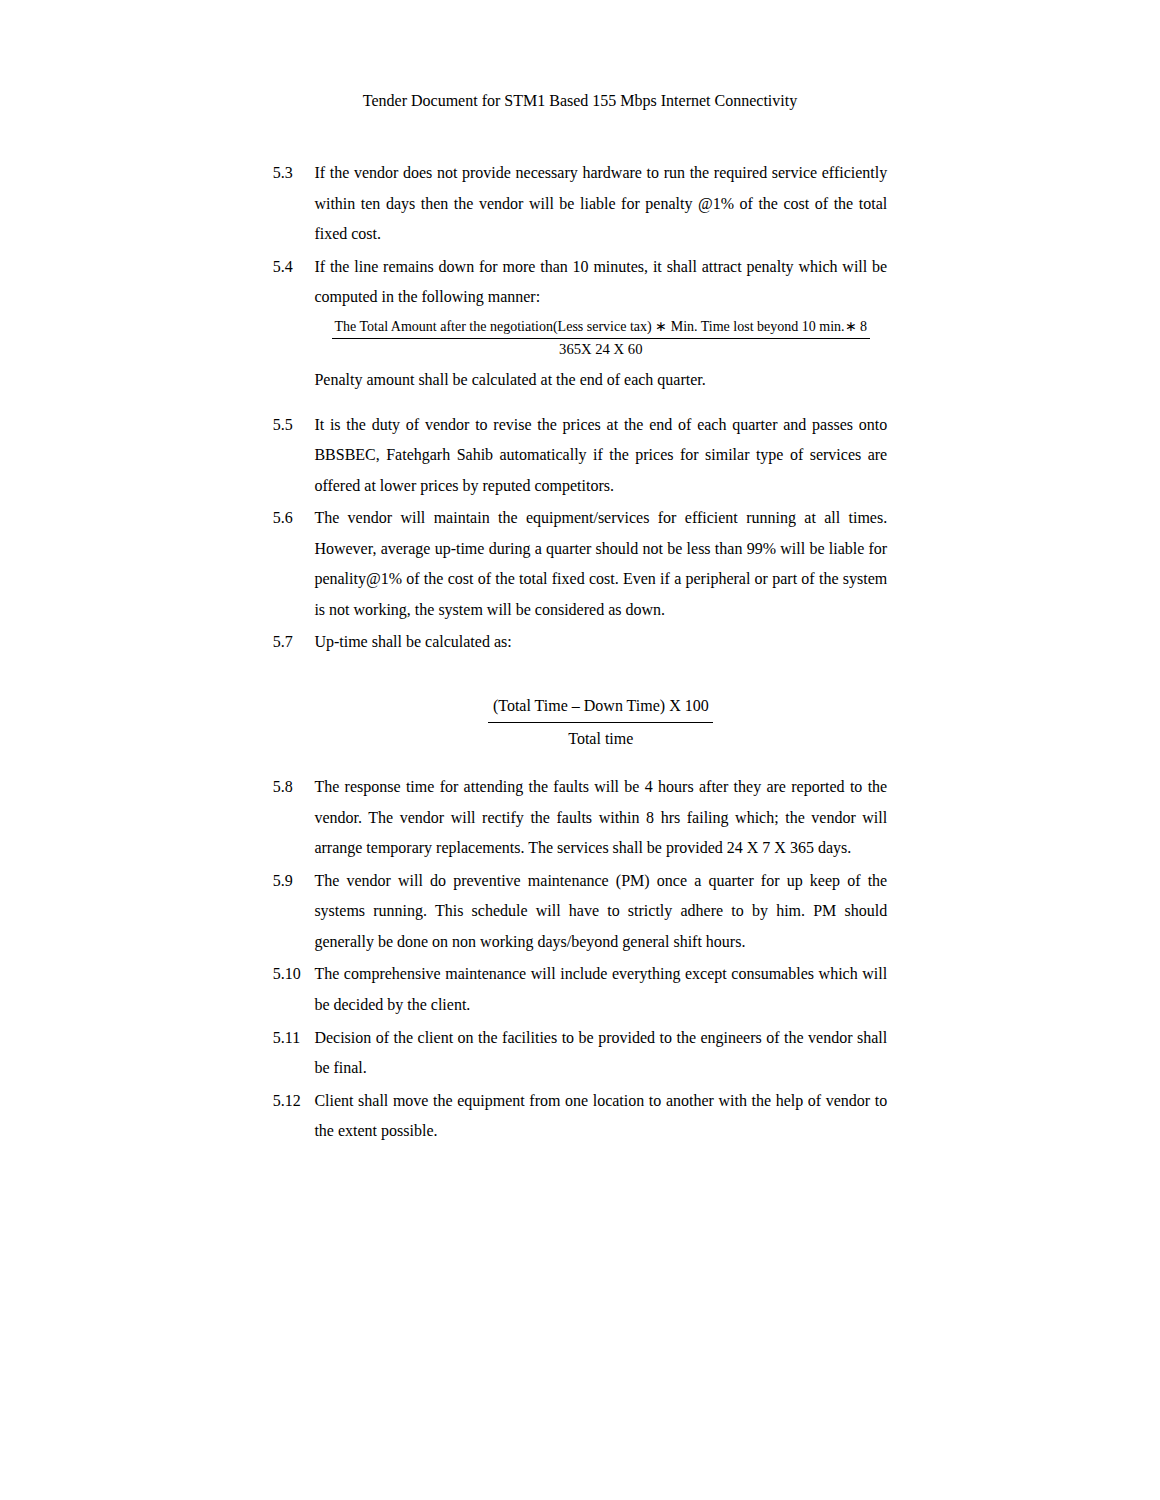Tender Document for STM1 Based 155 Mbps Internet Connectivity
5.3 If the vendor does not provide necessary hardware to run the required service efficiently within ten days then the vendor will be liable for penalty @1% of the cost of the total fixed cost.
5.4 If the line remains down for more than 10 minutes, it shall attract penalty which will be computed in the following manner:
The Total Amount after the negotiation(Less service tax) ∗ Min. Time lost beyond 10 min.∗ 8 365X 24 X 60
Penalty amount shall be calculated at the end of each quarter.
5.5 It is the duty of vendor to revise the prices at the end of each quarter and passes onto BBSBEC, Fatehgarh Sahib automatically if the prices for similar type of services are offered at lower prices by reputed competitors.
5.6 The vendor will maintain the equipment/services for efficient running at all times. However, average up-time during a quarter should not be less than 99% will be liable for penality@1% of the cost of the total fixed cost. Even if a peripheral or part of the system is not working, the system will be considered as down.
5.7 Up-time shall be calculated as:
(Total Time – Down Time) X 100 Total time
5.8 The response time for attending the faults will be 4 hours after they are reported to the vendor. The vendor will rectify the faults within 8 hrs failing which; the vendor will arrange temporary replacements. The services shall be provided 24 X 7 X 365 days.
5.9 The vendor will do preventive maintenance (PM) once a quarter for up keep of the systems running. This schedule will have to strictly adhere to by him. PM should generally be done on non working days/beyond general shift hours.
5.10 The comprehensive maintenance will include everything except consumables which will be decided by the client.
5.11 Decision of the client on the facilities to be provided to the engineers of the vendor shall be final.
5.12 Client shall move the equipment from one location to another with the help of vendor to the extent possible.